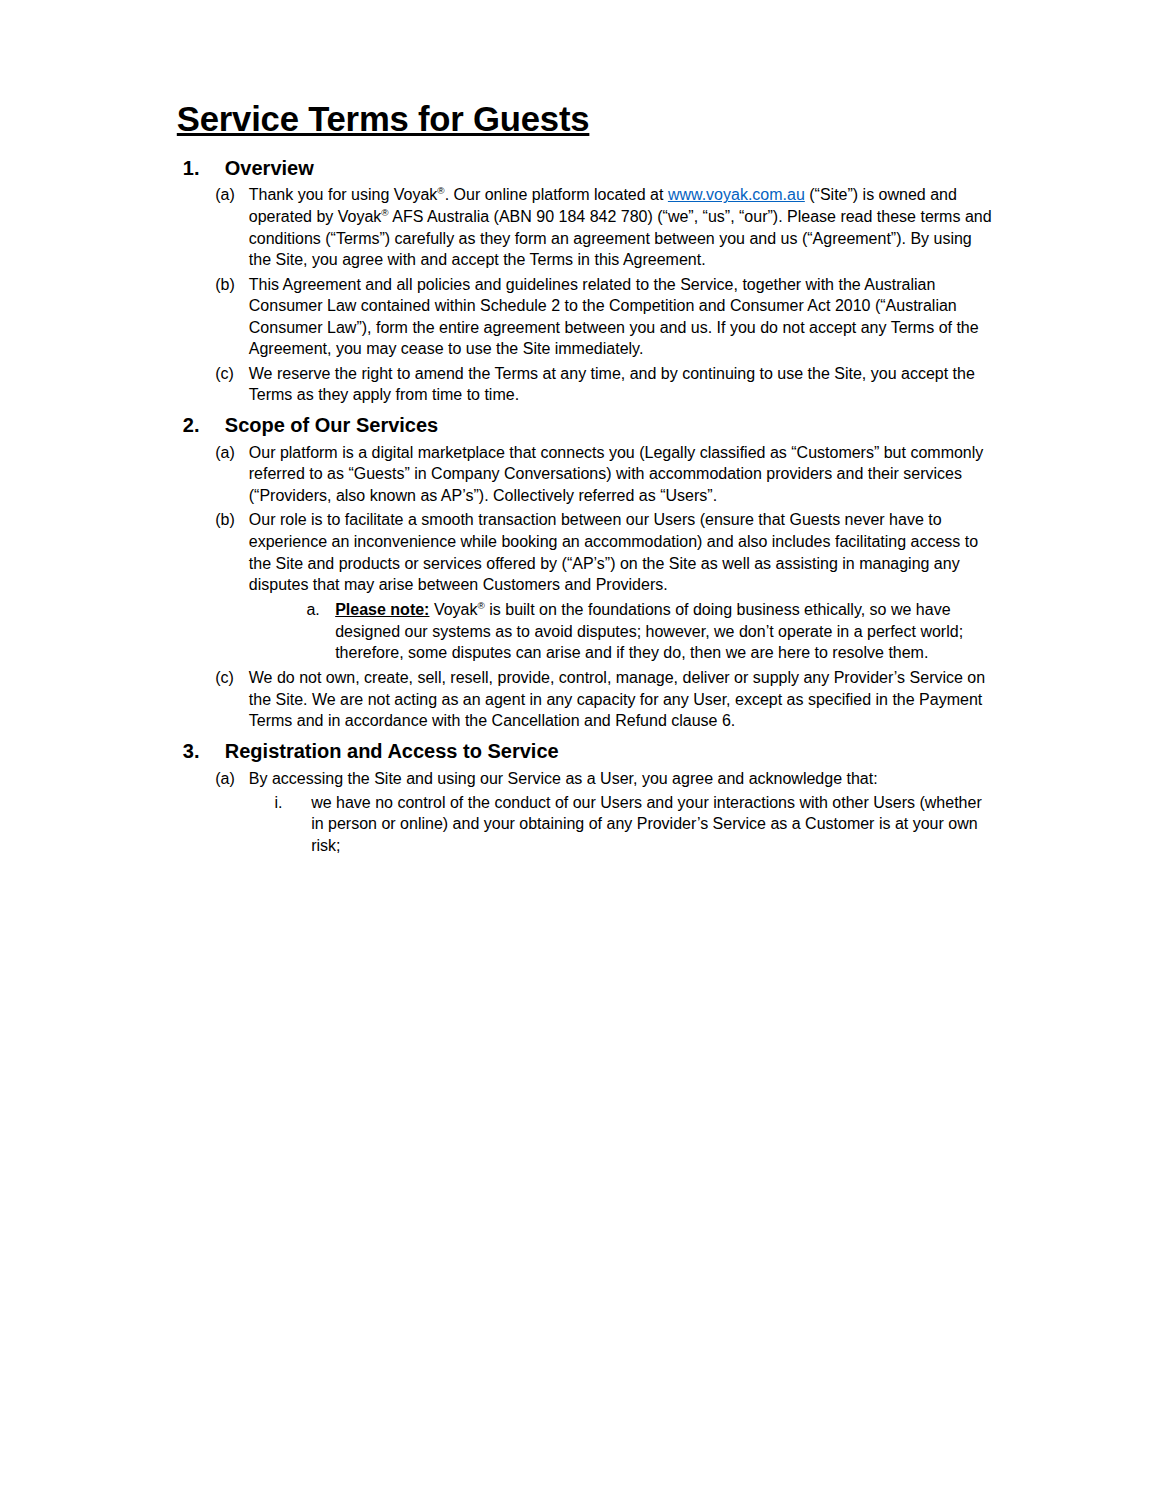Service Terms for Guests
1.
Overview
(a) Thank you for using Voyak®. Our online platform located at www.voyak.com.au (“Site”) is owned and operated by Voyak® AFS Australia (ABN 90 184 842 780) (“we”, “us”, “our”). Please read these terms and conditions (“Terms”) carefully as they form an agreement between you and us (“Agreement”). By using the Site, you agree with and accept the Terms in this Agreement.
(b) This Agreement and all policies and guidelines related to the Service, together with the Australian Consumer Law contained within Schedule 2 to the Competition and Consumer Act 2010 (“Australian Consumer Law”), form the entire agreement between you and us. If you do not accept any Terms of the Agreement, you may cease to use the Site immediately.
(c) We reserve the right to amend the Terms at any time, and by continuing to use the Site, you accept the Terms as they apply from time to time.
2.
Scope of Our Services
(a) Our platform is a digital marketplace that connects you (Legally classified as “Customers” but commonly referred to as “Guests” in Company Conversations) with accommodation providers and their services (“Providers, also known as AP’s”). Collectively referred as “Users”.
(b) Our role is to facilitate a smooth transaction between our Users (ensure that Guests never have to experience an inconvenience while booking an accommodation) and also includes facilitating access to the Site and products or services offered by (“AP’s”) on the Site as well as assisting in managing any disputes that may arise between Customers and Providers.
a. Please note: Voyak® is built on the foundations of doing business ethically, so we have designed our systems as to avoid disputes; however, we don’t operate in a perfect world; therefore, some disputes can arise and if they do, then we are here to resolve them.
(c) We do not own, create, sell, resell, provide, control, manage, deliver or supply any Provider’s Service on the Site. We are not acting as an agent in any capacity for any User, except as specified in the Payment Terms and in accordance with the Cancellation and Refund clause 6.
3.
Registration and Access to Service
(a) By accessing the Site and using our Service as a User, you agree and acknowledge that:
i. we have no control of the conduct of our Users and your interactions with other Users (whether in person or online) and your obtaining of any Provider’s Service as a Customer is at your own risk;